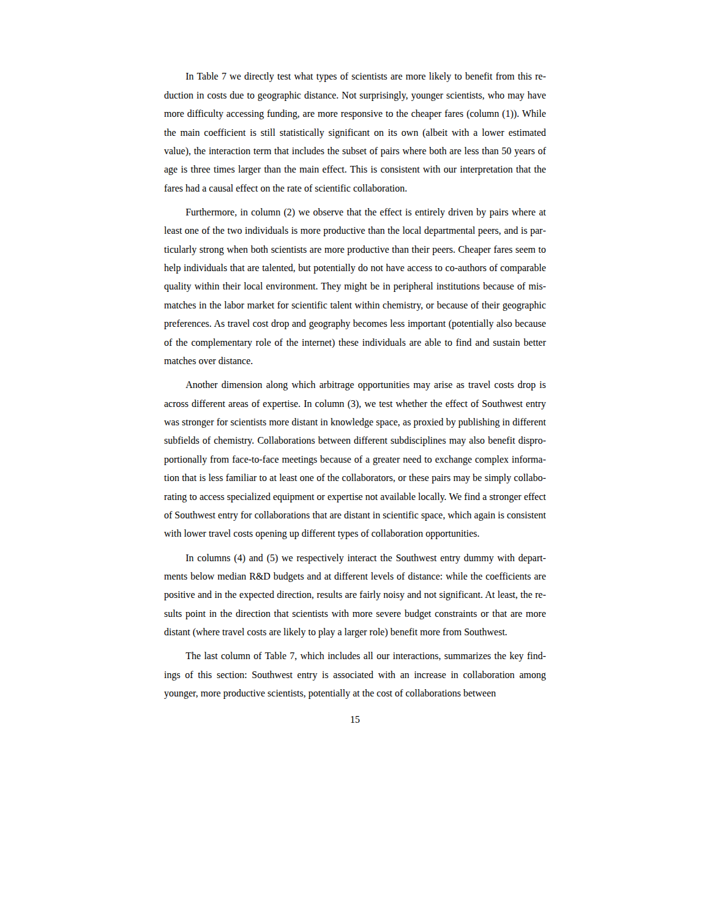In Table 7 we directly test what types of scientists are more likely to benefit from this reduction in costs due to geographic distance. Not surprisingly, younger scientists, who may have more difficulty accessing funding, are more responsive to the cheaper fares (column (1)). While the main coefficient is still statistically significant on its own (albeit with a lower estimated value), the interaction term that includes the subset of pairs where both are less than 50 years of age is three times larger than the main effect. This is consistent with our interpretation that the fares had a causal effect on the rate of scientific collaboration.
Furthermore, in column (2) we observe that the effect is entirely driven by pairs where at least one of the two individuals is more productive than the local departmental peers, and is particularly strong when both scientists are more productive than their peers. Cheaper fares seem to help individuals that are talented, but potentially do not have access to co-authors of comparable quality within their local environment. They might be in peripheral institutions because of mismatches in the labor market for scientific talent within chemistry, or because of their geographic preferences. As travel cost drop and geography becomes less important (potentially also because of the complementary role of the internet) these individuals are able to find and sustain better matches over distance.
Another dimension along which arbitrage opportunities may arise as travel costs drop is across different areas of expertise. In column (3), we test whether the effect of Southwest entry was stronger for scientists more distant in knowledge space, as proxied by publishing in different subfields of chemistry. Collaborations between different subdisciplines may also benefit disproportionally from face-to-face meetings because of a greater need to exchange complex information that is less familiar to at least one of the collaborators, or these pairs may be simply collaborating to access specialized equipment or expertise not available locally. We find a stronger effect of Southwest entry for collaborations that are distant in scientific space, which again is consistent with lower travel costs opening up different types of collaboration opportunities.
In columns (4) and (5) we respectively interact the Southwest entry dummy with departments below median R&D budgets and at different levels of distance: while the coefficients are positive and in the expected direction, results are fairly noisy and not significant. At least, the results point in the direction that scientists with more severe budget constraints or that are more distant (where travel costs are likely to play a larger role) benefit more from Southwest.
The last column of Table 7, which includes all our interactions, summarizes the key findings of this section: Southwest entry is associated with an increase in collaboration among younger, more productive scientists, potentially at the cost of collaborations between
15